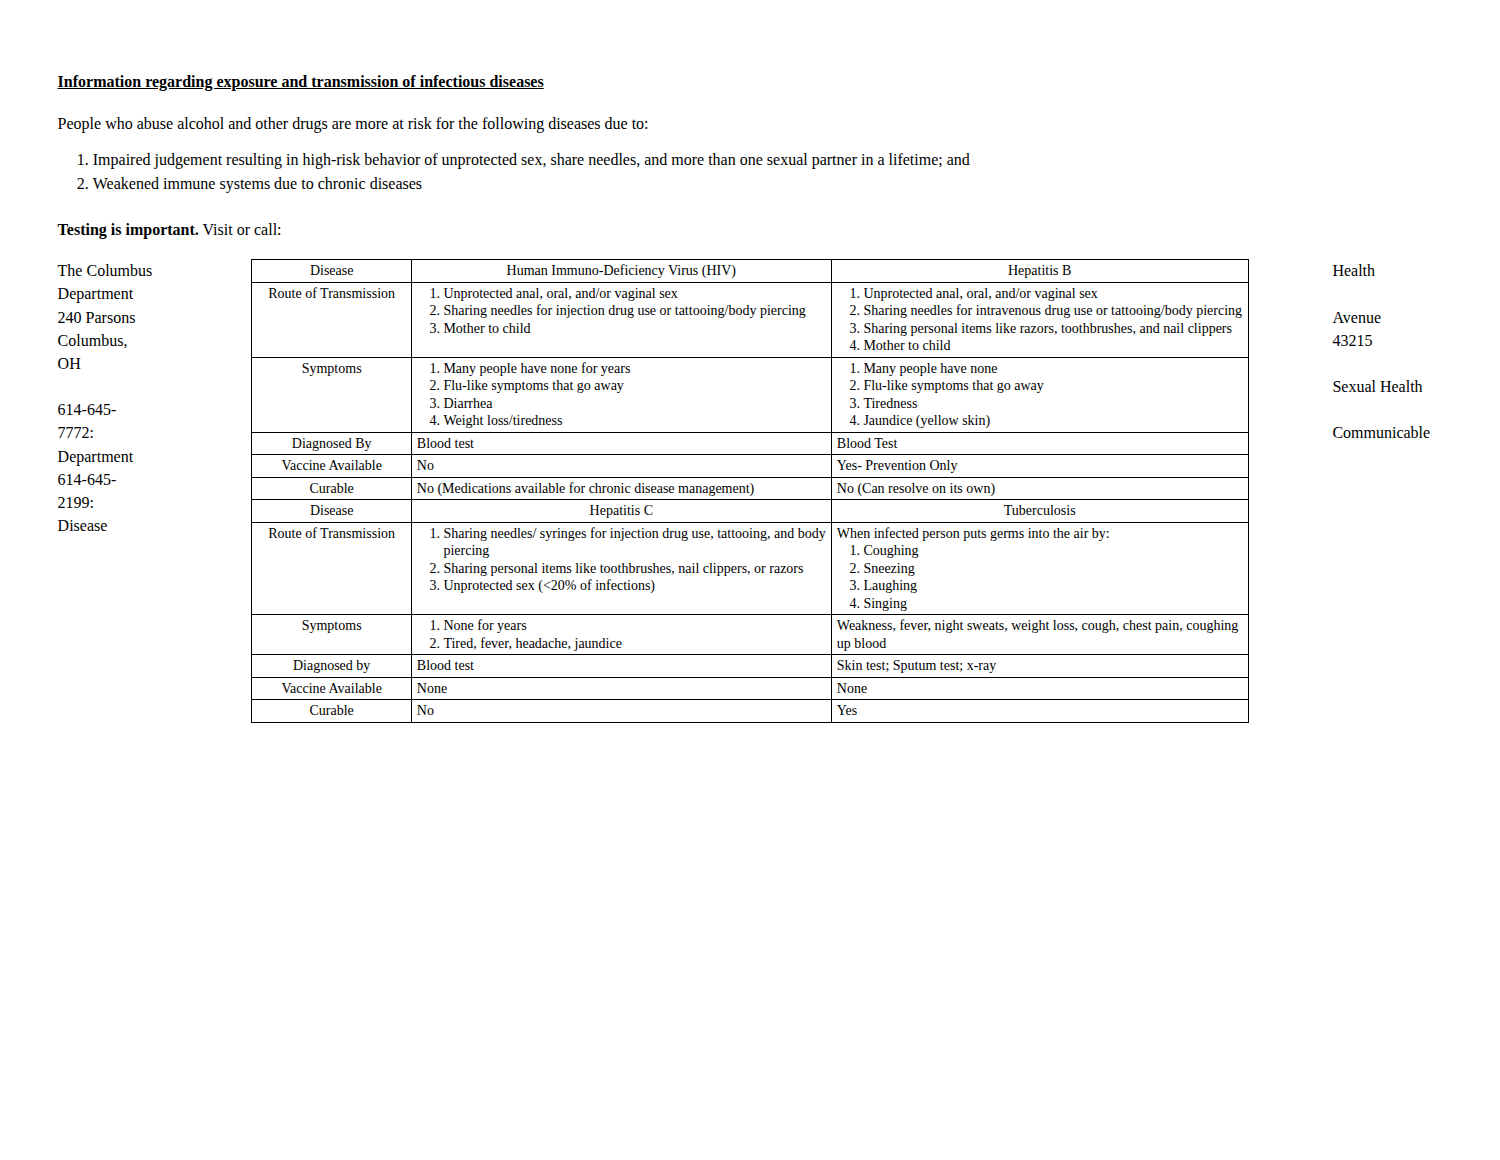Information regarding exposure and transmission of infectious diseases
People who abuse alcohol and other drugs are more at risk for the following diseases due to:
Impaired judgement resulting in high-risk behavior of unprotected sex, share needles, and more than one sexual partner in a lifetime; and
Weakened immune systems due to chronic diseases
Testing is important. Visit or call:
The Columbus
Department
240 Parsons
Columbus, OH
614-645-7772:
Department
614-645-2199:
Disease
Health
Avenue
43215
Sexual Health
Communicable
| Disease | Human Immuno-Deficiency Virus (HIV) | Hepatitis B |
| --- | --- | --- |
| Route of Transmission | Unprotected anal, oral, and/or vaginal sex Sharing needles for injection drug use or tattooing/body piercing Mother to child | Unprotected anal, oral, and/or vaginal sex Sharing needles for intravenous drug use or tattooing/body piercing Sharing personal items like razors, toothbrushes, and nail clippers Mother to child |
| Symptoms | Many people have none for years Flu-like symptoms that go away Diarrhea Weight loss/tiredness | Many people have none Flu-like symptoms that go away Tiredness Jaundice (yellow skin) |
| Diagnosed By | Blood test | Blood Test |
| Vaccine Available | No | Yes- Prevention Only |
| Curable | No (Medications available for chronic disease management) | No (Can resolve on its own) |
| Disease | Hepatitis C | Tuberculosis |
| Route of Transmission | Sharing needles/ syringes for injection drug use, tattooing, and body piercing Sharing personal items like toothbrushes, nail clippers, or razors Unprotected sex (<20% of infections) | When infected person puts germs into the air by: Coughing Sneezing Laughing Singing |
| Symptoms | None for years Tired, fever, headache, jaundice | Weakness, fever, night sweats, weight loss, cough, chest pain, coughing up blood |
| Diagnosed by | Blood test | Skin test; Sputum test; x-ray |
| Vaccine Available | None | None |
| Curable | No | Yes |